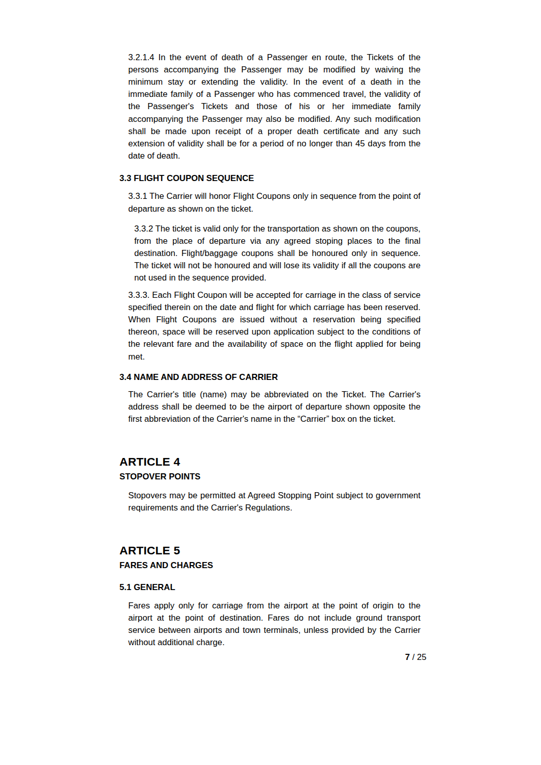3.2.1.4 In the event of death of a Passenger en route, the Tickets of the persons accompanying the Passenger may be modified by waiving the minimum stay or extending the validity. In the event of a death in the immediate family of a Passenger who has commenced travel, the validity of the Passenger's Tickets and those of his or her immediate family accompanying the Passenger may also be modified. Any such modification shall be made upon receipt of a proper death certificate and any such extension of validity shall be for a period of no longer than 45 days from the date of death.
3.3 FLIGHT COUPON SEQUENCE
3.3.1 The Carrier will honor Flight Coupons only in sequence from the point of departure as shown on the ticket.
3.3.2 The ticket is valid only for the transportation as shown on the coupons, from the place of departure via any agreed stoping places to the final destination. Flight/baggage coupons shall be honoured only in sequence. The ticket will not be honoured and will lose its validity if all the coupons are not used in the sequence provided.
3.3.3. Each Flight Coupon will be accepted for carriage in the class of service specified therein on the date and flight for which carriage has been reserved. When Flight Coupons are issued without a reservation being specified thereon, space will be reserved upon application subject to the conditions of the relevant fare and the availability of space on the flight applied for being met.
3.4 NAME AND ADDRESS OF CARRIER
The Carrier's title (name) may be abbreviated on the Ticket. The Carrier's address shall be deemed to be the airport of departure shown opposite the first abbreviation of the Carrier's name in the “Carrier” box on the ticket.
ARTICLE 4
STOPOVER POINTS
Stopovers may be permitted at Agreed Stopping Point subject to government requirements and the Carrier's Regulations.
ARTICLE 5
FARES AND CHARGES
5.1 GENERAL
Fares apply only for carriage from the airport at the point of origin to the airport at the point of destination. Fares do not include ground transport service between airports and town terminals, unless provided by the Carrier without additional charge.
7 / 25